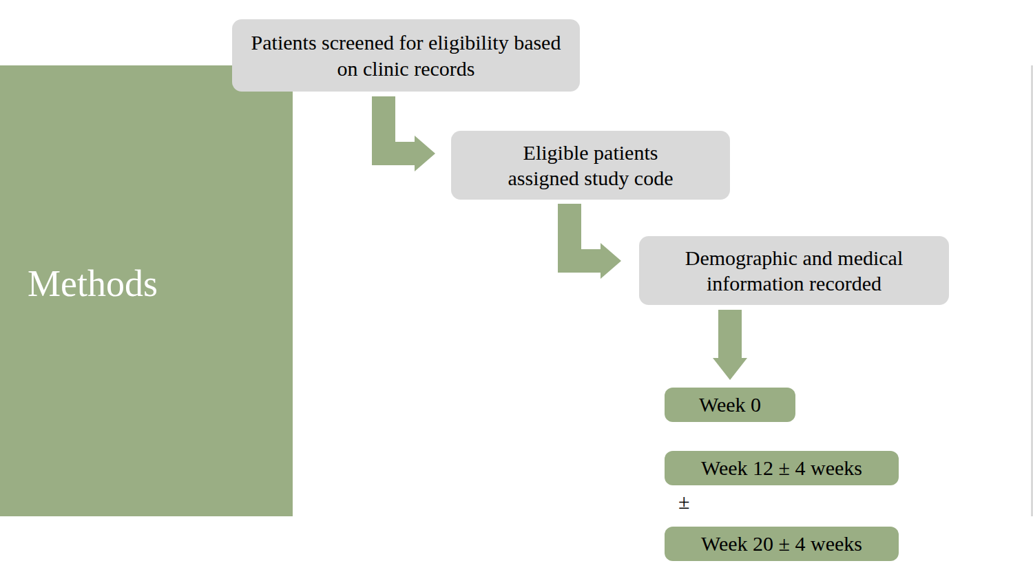Methods
Patients screened for eligibility based on clinic records
Eligible patients
assigned study code
Demographic and medical information recorded
Week 0
Week 12 ± 4 weeks
±
Week 20 ± 4 weeks